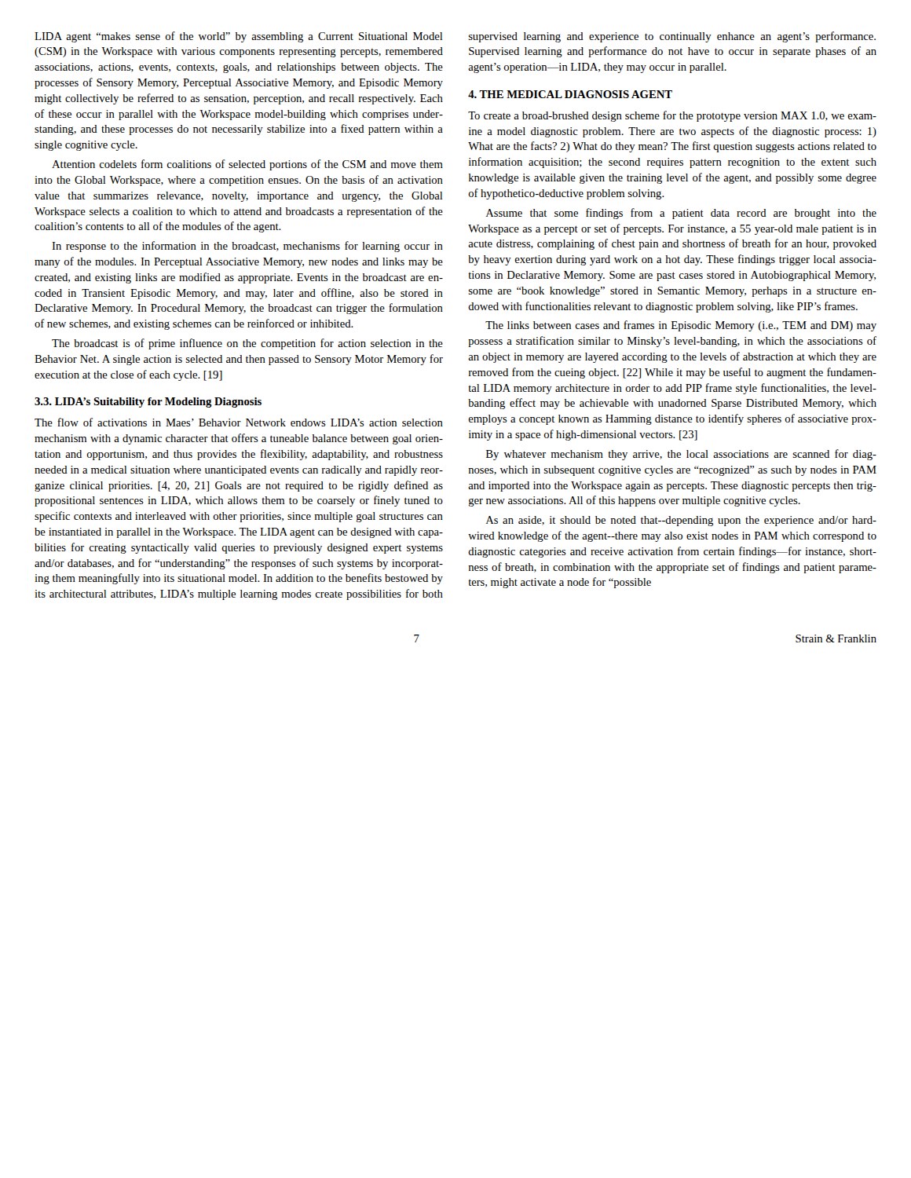LIDA agent “makes sense of the world” by assembling a Current Situational Model (CSM) in the Workspace with various components representing percepts, remembered associations, actions, events, contexts, goals, and relationships between objects. The processes of Sensory Memory, Perceptual Associative Memory, and Episodic Memory might collectively be referred to as sensation, perception, and recall respectively. Each of these occur in parallel with the Workspace model-building which comprises understanding, and these processes do not necessarily stabilize into a fixed pattern within a single cognitive cycle.
Attention codelets form coalitions of selected portions of the CSM and move them into the Global Workspace, where a competition ensues. On the basis of an activation value that summarizes relevance, novelty, importance and urgency, the Global Workspace selects a coalition to which to attend and broadcasts a representation of the coalition’s contents to all of the modules of the agent.
In response to the information in the broadcast, mechanisms for learning occur in many of the modules. In Perceptual Associative Memory, new nodes and links may be created, and existing links are modified as appropriate. Events in the broadcast are encoded in Transient Episodic Memory, and may, later and offline, also be stored in Declarative Memory. In Procedural Memory, the broadcast can trigger the formulation of new schemes, and existing schemes can be reinforced or inhibited.
The broadcast is of prime influence on the competition for action selection in the Behavior Net. A single action is selected and then passed to Sensory Motor Memory for execution at the close of each cycle. [19]
3.3. LIDA’s Suitability for Modeling Diagnosis
The flow of activations in Maes’ Behavior Network endows LIDA’s action selection mechanism with a dynamic character that offers a tuneable balance between goal orientation and opportunism, and thus provides the flexibility, adaptability, and robustness needed in a medical situation where unanticipated events can radically and rapidly reorganize clinical priorities. [4, 20, 21] Goals are not required to be rigidly defined as propositional sentences in LIDA, which allows them to be coarsely or finely tuned to specific contexts and interleaved with other priorities, since multiple goal structures can be instantiated in parallel in the Workspace. The LIDA agent can be designed with capabilities for creating syntactically valid queries to previously designed expert systems and/or databases, and for “understanding” the responses of such systems by incorporating them meaningfully into its situational model. In addition to the benefits bestowed by its architectural attributes, LIDA’s multiple learning modes create possibilities for both supervised learning and experience to continually enhance an agent’s performance. Supervised learning and performance do not have to occur in separate phases of an agent’s operation—in LIDA, they may occur in parallel.
4. THE MEDICAL DIAGNOSIS AGENT
To create a broad-brushed design scheme for the prototype version MAX 1.0, we examine a model diagnostic problem. There are two aspects of the diagnostic process: 1) What are the facts? 2) What do they mean? The first question suggests actions related to information acquisition; the second requires pattern recognition to the extent such knowledge is available given the training level of the agent, and possibly some degree of hypothetico-deductive problem solving.
Assume that some findings from a patient data record are brought into the Workspace as a percept or set of percepts. For instance, a 55 year-old male patient is in acute distress, complaining of chest pain and shortness of breath for an hour, provoked by heavy exertion during yard work on a hot day. These findings trigger local associations in Declarative Memory. Some are past cases stored in Autobiographical Memory, some are “book knowledge” stored in Semantic Memory, perhaps in a structure endowed with functionalities relevant to diagnostic problem solving, like PIP’s frames.
The links between cases and frames in Episodic Memory (i.e., TEM and DM) may possess a stratification similar to Minsky’s level-banding, in which the associations of an object in memory are layered according to the levels of abstraction at which they are removed from the cueing object. [22] While it may be useful to augment the fundamental LIDA memory architecture in order to add PIP frame style functionalities, the level-banding effect may be achievable with unadorned Sparse Distributed Memory, which employs a concept known as Hamming distance to identify spheres of associative proximity in a space of high-dimensional vectors. [23]
By whatever mechanism they arrive, the local associations are scanned for diagnoses, which in subsequent cognitive cycles are “recognized” as such by nodes in PAM and imported into the Workspace again as percepts. These diagnostic percepts then trigger new associations. All of this happens over multiple cognitive cycles.
As an aside, it should be noted that--depending upon the experience and/or hardwired knowledge of the agent--there may also exist nodes in PAM which correspond to diagnostic categories and receive activation from certain findings—for instance, shortness of breath, in combination with the appropriate set of findings and patient parameters, might activate a node for “possible
7 Strain & Franklin